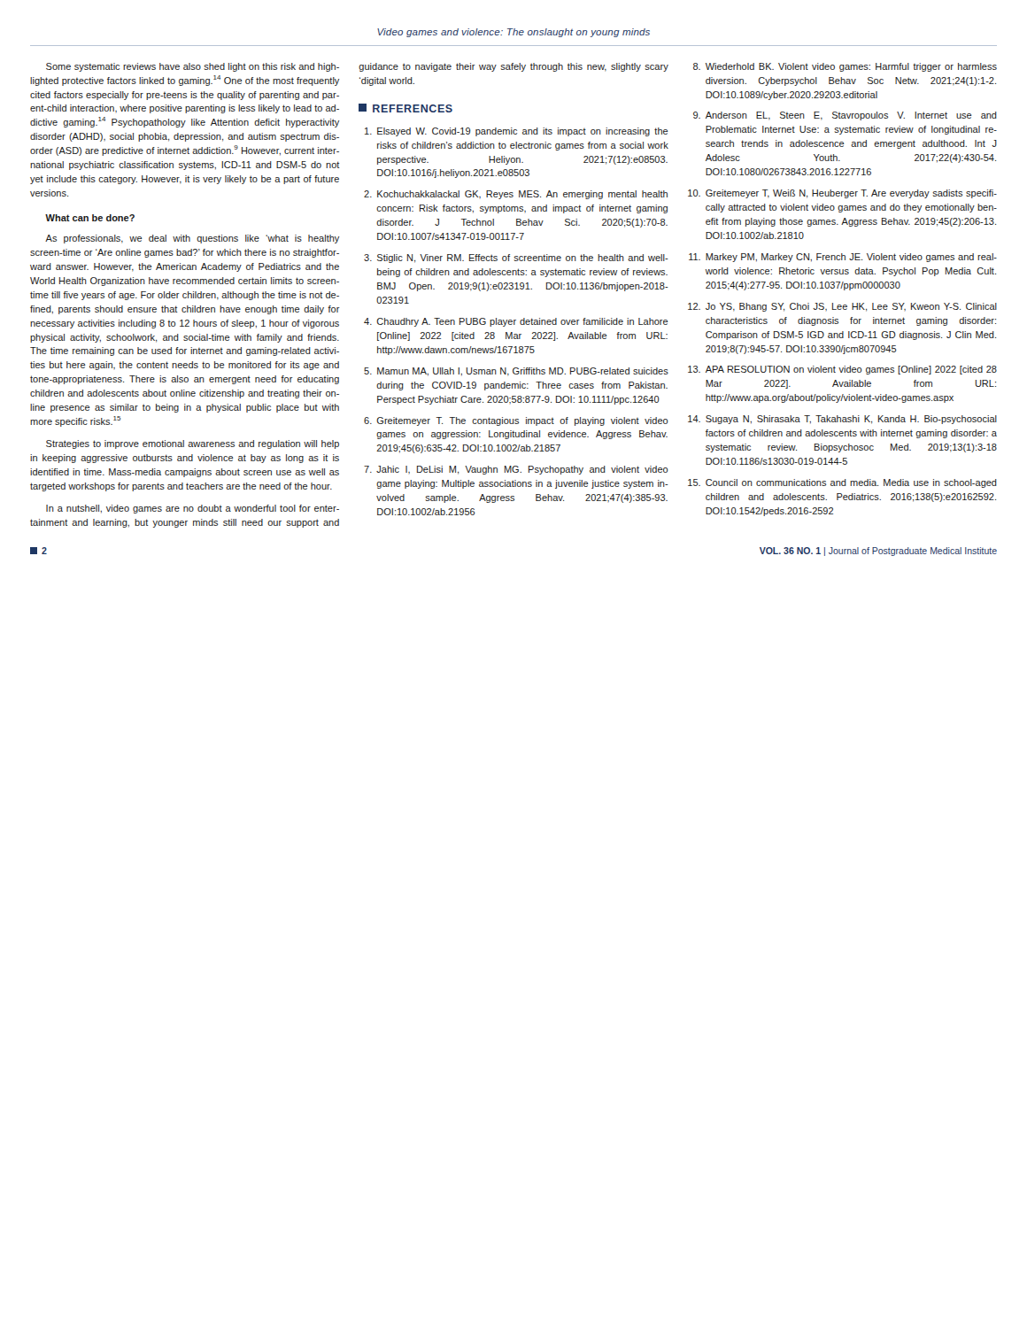Video games and violence: The onslaught on young minds
Some systematic reviews have also shed light on this risk and highlighted protective factors linked to gaming.14 One of the most frequently cited factors especially for pre-teens is the quality of parenting and parent-child interaction, where positive parenting is less likely to lead to addictive gaming.14 Psychopathology like Attention deficit hyperactivity disorder (ADHD), social phobia, depression, and autism spectrum disorder (ASD) are predictive of internet addiction.9 However, current international psychiatric classification systems, ICD-11 and DSM-5 do not yet include this category. However, it is very likely to be a part of future versions.
What can be done?
As professionals, we deal with questions like ‘what is healthy screen-time or ‘Are online games bad?’ for which there is no straightforward answer. However, the American Academy of Pediatrics and the World Health Organization have recommended certain limits to screentime till five years of age. For older children, although the time is not defined, parents should ensure that children have enough time daily for necessary activities including 8 to 12 hours of sleep, 1 hour of vigorous physical activity, schoolwork, and social-time with family and friends. The time remaining can be used for internet and gaming-related activities but here again, the content needs to be monitored for its age and tone-appropriateness. There is also an emergent need for educating children and adolescents about online citizenship and treating their online presence as similar to being in a physical public place but with more specific risks.15
Strategies to improve emotional awareness and regulation will help in keeping aggressive outbursts and violence at bay as long as it is identified in time. Mass-media campaigns about screen use as well as targeted workshops for parents and teachers are the need of the hour.
In a nutshell, video games are no doubt a wonderful tool for entertainment and learning, but younger minds still need our support and guidance to navigate their way safely through this new, slightly scary ‘digital world.
REFERENCES
Elsayed W. Covid-19 pandemic and its impact on increasing the risks of children’s addiction to electronic games from a social work perspective. Heliyon. 2021;7(12):e08503. DOI:10.1016/j.heliyon.2021.e08503
Kochuchakkalackal GK, Reyes MES. An emerging mental health concern: Risk factors, symptoms, and impact of internet gaming disorder. J Technol Behav Sci. 2020;5(1):70-8. DOI:10.1007/s41347-019-00117-7
Stiglic N, Viner RM. Effects of screentime on the health and well-being of children and adolescents: a systematic review of reviews. BMJ Open. 2019;9(1):e023191. DOI:10.1136/bmjopen-2018-023191
Chaudhry A. Teen PUBG player detained over familicide in Lahore [Online] 2022 [cited 28 Mar 2022]. Available from URL: http://www.dawn.com/news/1671875
Mamun MA, Ullah I, Usman N, Griffiths MD. PUBG-related suicides during the COVID-19 pandemic: Three cases from Pakistan. Perspect Psychiatr Care. 2020;58:877-9. DOI: 10.1111/ppc.12640
Greitemeyer T. The contagious impact of playing violent video games on aggression: Longitudinal evidence. Aggress Behav. 2019;45(6):635-42. DOI:10.1002/ab.21857
Jahic I, DeLisi M, Vaughn MG. Psychopathy and violent video game playing: Multiple associations in a juvenile justice system involved sample. Aggress Behav. 2021;47(4):385-93. DOI:10.1002/ab.21956
Wiederhold BK. Violent video games: Harmful trigger or harmless diversion. Cyberpsychol Behav Soc Netw. 2021;24(1):1-2. DOI:10.1089/cyber.2020.29203.editorial
Anderson EL, Steen E, Stavropoulos V. Internet use and Problematic Internet Use: a systematic review of longitudinal research trends in adolescence and emergent adulthood. Int J Adolesc Youth. 2017;22(4):430-54. DOI:10.1080/02673843.2016.1227716
Greitemeyer T, Weiß N, Heuberger T. Are everyday sadists specifically attracted to violent video games and do they emotionally benefit from playing those games. Aggress Behav. 2019;45(2):206-13. DOI:10.1002/ab.21810
Markey PM, Markey CN, French JE. Violent video games and real-world violence: Rhetoric versus data. Psychol Pop Media Cult. 2015;4(4):277-95. DOI:10.1037/ppm0000030
Jo YS, Bhang SY, Choi JS, Lee HK, Lee SY, Kweon Y-S. Clinical characteristics of diagnosis for internet gaming disorder: Comparison of DSM-5 IGD and ICD-11 GD diagnosis. J Clin Med. 2019;8(7):945-57. DOI:10.3390/jcm8070945
APA RESOLUTION on violent video games [Online] 2022 [cited 28 Mar 2022]. Available from URL: http://www.apa.org/about/policy/violent-video-games.aspx
Sugaya N, Shirasaka T, Takahashi K, Kanda H. Bio-psychosocial factors of children and adolescents with internet gaming disorder: a systematic review. Biopsychosoc Med. 2019;13(1):3-18 DOI:10.1186/s13030-019-0144-5
Council on communications and media. Media use in school-aged children and adolescents. Pediatrics. 2016;138(5):e20162592. DOI:10.1542/peds.2016-2592
2
VOL. 36 NO. 1 | Journal of Postgraduate Medical Institute